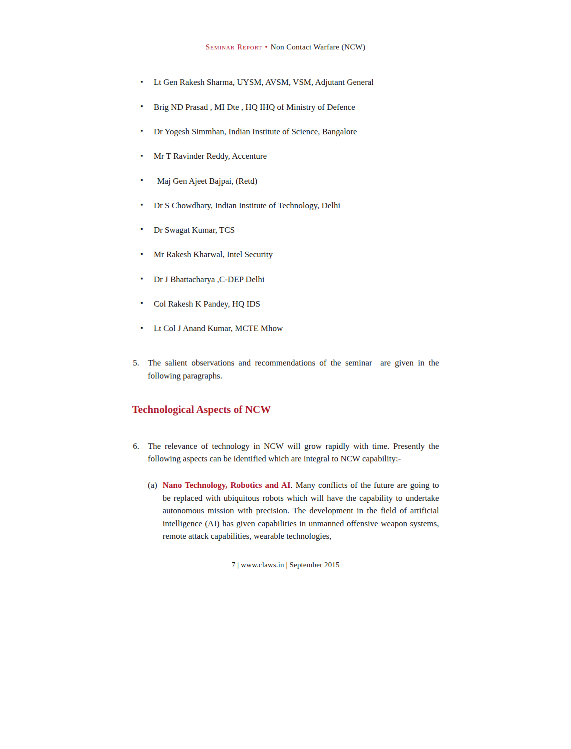Seminar Report•Non Contact Warfare (NCW)
Lt Gen Rakesh Sharma, UYSM, AVSM, VSM, Adjutant General
Brig ND Prasad , MI Dte , HQ IHQ of Ministry of Defence
Dr Yogesh Simmhan, Indian Institute of Science, Bangalore
Mr T Ravinder Reddy, Accenture
Maj Gen Ajeet Bajpai, (Retd)
Dr S Chowdhary, Indian Institute of Technology, Delhi
Dr Swagat Kumar, TCS
Mr Rakesh Kharwal, Intel Security
Dr J Bhattacharya ,C-DEP Delhi
Col Rakesh K Pandey, HQ IDS
Lt Col J Anand Kumar, MCTE Mhow
5.
The salient observations and recommendations of the seminar are given in the following paragraphs.
Technological Aspects of NCW
6.
The relevance of technology in NCW will grow rapidly with time. Presently the following aspects can be identified which are integral to NCW capability:-
(a)
Nano Technology, Robotics and AI. Many conflicts of the future are going to be replaced with ubiquitous robots which will have the capability to undertake autonomous mission with precision. The development in the field of artificial intelligence (AI) has given capabilities in unmanned offensive weapon systems, remote attack capabilities, wearable technologies,
7 | www.claws.in | September 2015